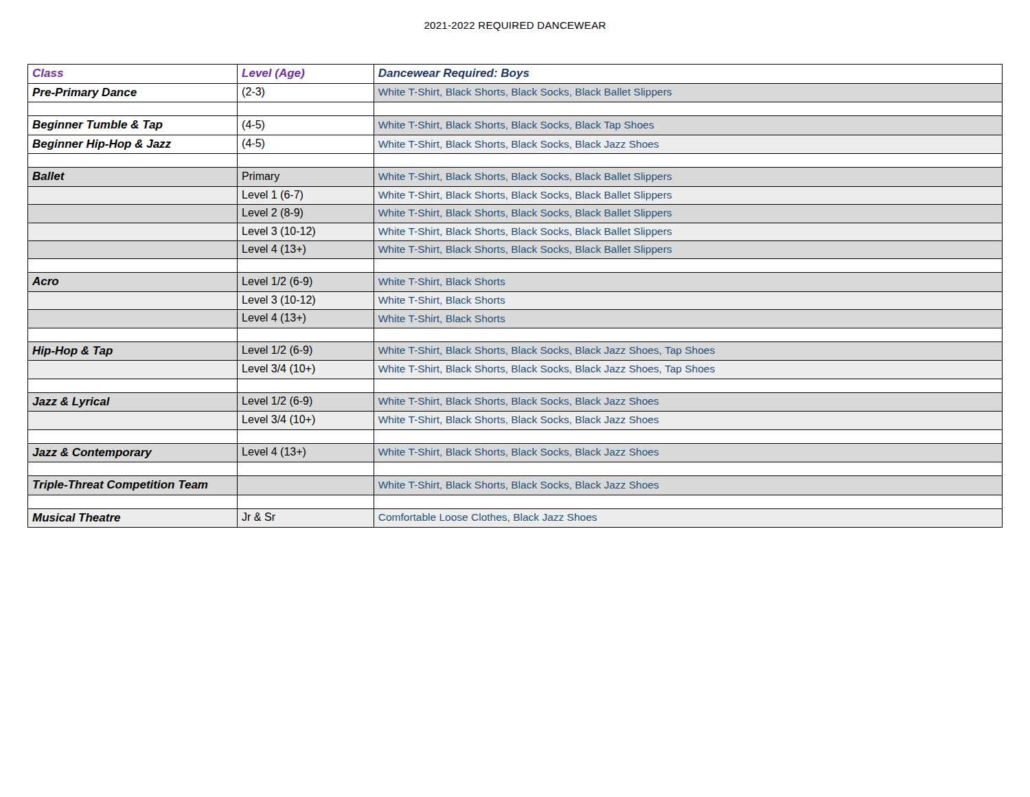2021-2022 REQUIRED DANCEWEAR
| Class | Level (Age) | Dancewear Required: Boys |
| Pre-Primary Dance | (2-3) | White T-Shirt, Black Shorts, Black Socks, Black Ballet Slippers |
| Beginner Tumble & Tap | (4-5) | White T-Shirt, Black Shorts, Black Socks, Black Tap Shoes |
| Beginner Hip-Hop & Jazz | (4-5) | White T-Shirt, Black Shorts, Black Socks, Black Jazz Shoes |
| Ballet | Primary | White T-Shirt, Black Shorts, Black Socks, Black Ballet Slippers |
| | Level 1 (6-7) | White T-Shirt, Black Shorts, Black Socks, Black Ballet Slippers |
| | Level 2 (8-9) | White T-Shirt, Black Shorts, Black Socks, Black Ballet Slippers |
| | Level 3 (10-12) | White T-Shirt, Black Shorts, Black Socks, Black Ballet Slippers |
| | Level 4 (13+) | White T-Shirt, Black Shorts, Black Socks, Black Ballet Slippers |
| Acro | Level 1/2 (6-9) | White T-Shirt, Black Shorts |
| | Level 3 (10-12) | White T-Shirt, Black Shorts |
| | Level 4 (13+) | White T-Shirt, Black Shorts |
| Hip-Hop & Tap | Level 1/2 (6-9) | White T-Shirt, Black Shorts, Black Socks, Black Jazz Shoes, Tap Shoes |
| | Level 3/4 (10+) | White T-Shirt, Black Shorts, Black Socks, Black Jazz Shoes, Tap Shoes |
| Jazz & Lyrical | Level 1/2 (6-9) | White T-Shirt, Black Shorts, Black Socks, Black Jazz Shoes |
| | Level 3/4 (10+) | White T-Shirt, Black Shorts, Black Socks, Black Jazz Shoes |
| Jazz & Contemporary | Level 4 (13+) | White T-Shirt, Black Shorts, Black Socks, Black Jazz Shoes |
| Triple-Threat Competition Team | | White T-Shirt, Black Shorts, Black Socks, Black Jazz Shoes |
| Musical Theatre | Jr & Sr | Comfortable Loose Clothes, Black Jazz Shoes |